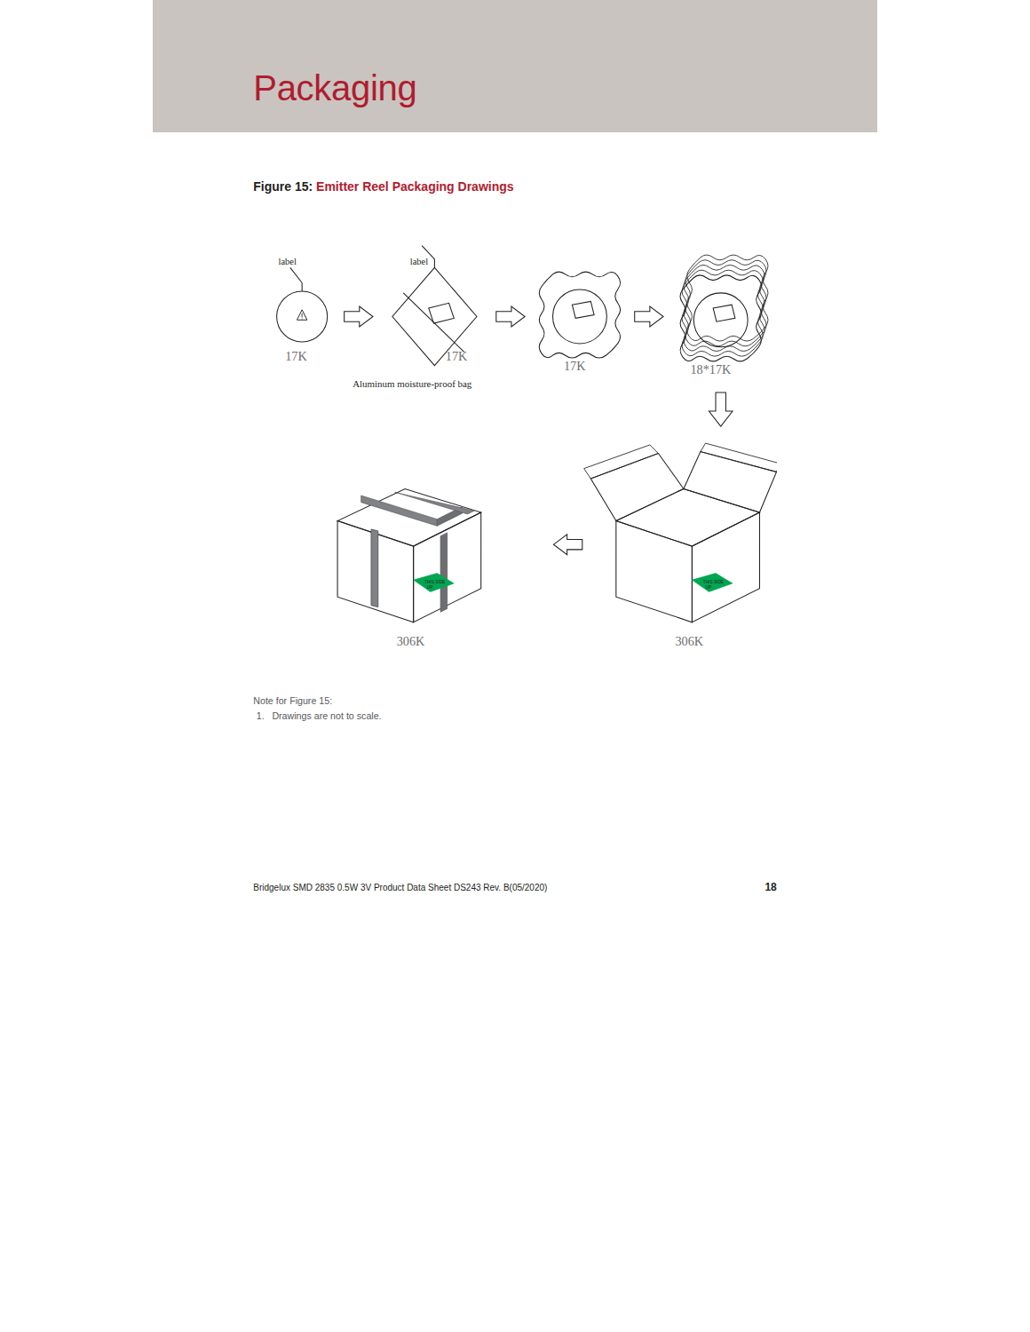Packaging
Figure 15: Emitter Reel Packaging Drawings
label 17K label 17K Aluminum moisture-proof bag 17K 18*17K THIS SIDE UP 306K THIS SIDE UP 306K
Note for Figure 15:
Drawings are not to scale.
Bridgelux SMD 2835 0.5W 3V Product Data Sheet DS243 Rev. B(05/2020) 18